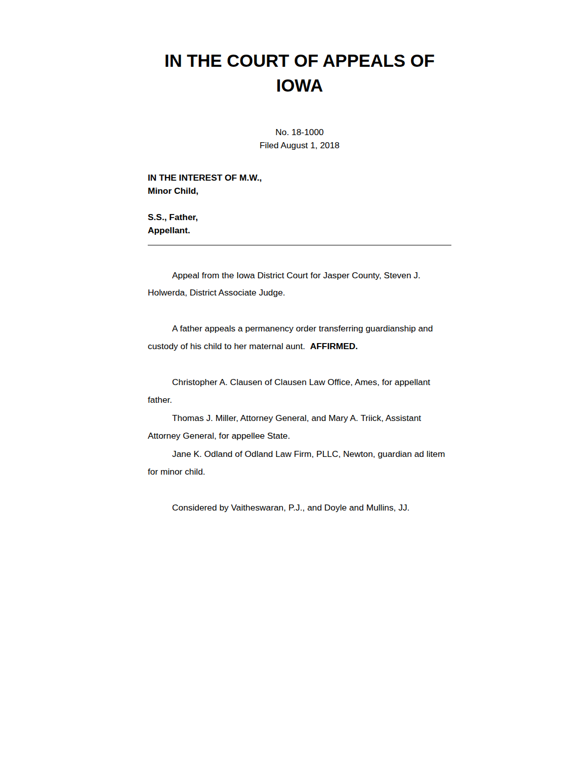IN THE COURT OF APPEALS OF IOWA
No. 18-1000
Filed August 1, 2018
IN THE INTEREST OF M.W.,
Minor Child,
S.S., Father,
Appellant.
Appeal from the Iowa District Court for Jasper County, Steven J. Holwerda, District Associate Judge.
A father appeals a permanency order transferring guardianship and custody of his child to her maternal aunt. AFFIRMED.
Christopher A. Clausen of Clausen Law Office, Ames, for appellant father.
Thomas J. Miller, Attorney General, and Mary A. Triick, Assistant Attorney General, for appellee State.
Jane K. Odland of Odland Law Firm, PLLC, Newton, guardian ad litem for minor child.
Considered by Vaitheswaran, P.J., and Doyle and Mullins, JJ.